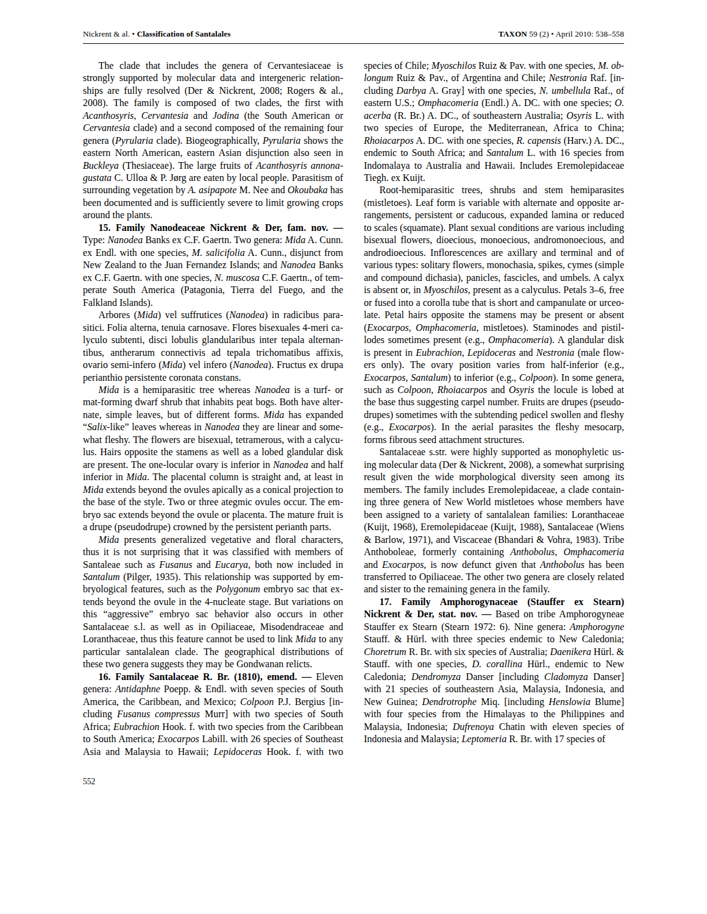Nickrent & al. • Classification of Santalales
TAXON 59 (2) • April 2010: 538–558
The clade that includes the genera of Cervantesiaceae is strongly supported by molecular data and intergeneric relationships are fully resolved (Der & Nickrent, 2008; Rogers & al., 2008). The family is composed of two clades, the first with Acanthosyris, Cervantesia and Jodina (the South American or Cervantesia clade) and a second composed of the remaining four genera (Pyrularia clade). Biogeographically, Pyrularia shows the eastern North American, eastern Asian disjunction also seen in Buckleya (Thesiaceae). The large fruits of Acanthosyris annonagustata C. Ulloa & P. Jørg are eaten by local people. Parasitism of surrounding vegetation by A. asipapote M. Nee and Okoubaka has been documented and is sufficiently severe to limit growing crops around the plants.
15. Family Nanodeaceae Nickrent & Der, fam. nov. — Type: Nanodea Banks ex C.F. Gaertn. Two genera: Mida A. Cunn. ex Endl. with one species, M. salicifolia A. Cunn., disjunct from New Zealand to the Juan Fernandez Islands; and Nanodea Banks ex C.F. Gaertn. with one species, N. muscosa C.F. Gaertn., of temperate South America (Patagonia, Tierra del Fuego, and the Falkland Islands).
Arbores (Mida) vel suffrutices (Nanodea) in radicibus parasitici. Folia alterna, tenuia carnosave. Flores bisexuales 4-meri calyculo subtenti, disci lobulis glandularibus inter tepala alternantibus, antherarum connectivis ad tepala trichomatibus affixis, ovario semi-infero (Mida) vel infero (Nanodea). Fructus ex drupa perianthio persistente coronata constans.
Mida is a hemiparasitic tree whereas Nanodea is a turf- or mat-forming dwarf shrub that inhabits peat bogs. Both have alternate, simple leaves, but of different forms. Mida has expanded “Salix-like” leaves whereas in Nanodea they are linear and somewhat fleshy. The flowers are bisexual, tetramerous, with a calyculus. Hairs opposite the stamens as well as a lobed glandular disk are present. The one-locular ovary is inferior in Nanodea and half inferior in Mida. The placental column is straight and, at least in Mida extends beyond the ovules apically as a conical projection to the base of the style. Two or three ategmic ovules occur. The embryo sac extends beyond the ovule or placenta. The mature fruit is a drupe (pseudodrupe) crowned by the persistent perianth parts.
Mida presents generalized vegetative and floral characters, thus it is not surprising that it was classified with members of Santaleae such as Fusanus and Eucarya, both now included in Santalum (Pilger, 1935). This relationship was supported by embryological features, such as the Polygonum embryo sac that extends beyond the ovule in the 4-nucleate stage. But variations on this “aggressive” embryo sac behavior also occurs in other Santalaceae s.l. as well as in Opiliaceae, Misodendraceae and Loranthaceae, thus this feature cannot be used to link Mida to any particular santalalean clade. The geographical distributions of these two genera suggests they may be Gondwanan relicts.
16. Family Santalaceae R. Br. (1810), emend. — Eleven genera: Antidaphne Poepp. & Endl. with seven species of South America, the Caribbean, and Mexico; Colpoon P.J. Bergius [including Fusanus compressus Murr] with two species of South Africa; Eubrachion Hook. f. with two species from the Caribbean to South America; Exocarpos Labill. with 26 species of Southeast Asia and Malaysia to Hawaii; Lepidoceras Hook. f. with two species of Chile; Myoschilos Ruiz & Pav. with one species, M. oblongum Ruiz & Pav., of Argentina and Chile; Nestronia Raf. [including Darbya A. Gray] with one species, N. umbellula Raf., of eastern U.S.; Omphacomeria (Endl.) A. DC. with one species; O. acerba (R. Br.) A. DC., of southeastern Australia; Osyris L. with two species of Europe, the Mediterranean, Africa to China; Rhoiacarpos A. DC. with one species, R. capensis (Harv.) A. DC., endemic to South Africa; and Santalum L. with 16 species from Indomalaya to Australia and Hawaii. Includes Eremolepidaceae Tiegh. ex Kuijt.
Root-hemiparasitic trees, shrubs and stem hemiparasites (mistletoes). Leaf form is variable with alternate and opposite arrangements, persistent or caducous, expanded lamina or reduced to scales (squamate). Plant sexual conditions are various including bisexual flowers, dioecious, monoecious, andromonoecious, and androdioecious. Inflorescences are axillary and terminal and of various types: solitary flowers, monochasia, spikes, cymes (simple and compound dichasia), panicles, fascicles, and umbels. A calyx is absent or, in Myoschilos, present as a calyculus. Petals 3–6, free or fused into a corolla tube that is short and campanulate or urceolate. Petal hairs opposite the stamens may be present or absent (Exocarpos, Omphacomeria, mistletoes). Staminodes and pistillodes sometimes present (e.g., Omphacomeria). A glandular disk is present in Eubrachion, Lepidoceras and Nestronia (male flowers only). The ovary position varies from half-inferior (e.g., Exocarpos, Santalum) to inferior (e.g., Colpoon). In some genera, such as Colpoon, Rhoiacarpos and Osyris the locule is lobed at the base thus suggesting carpel number. Fruits are drupes (pseudodrupes) sometimes with the subtending pedicel swollen and fleshy (e.g., Exocarpos). In the aerial parasites the fleshy mesocarp, forms fibrous seed attachment structures.
Santalaceae s.str. were highly supported as monophyletic using molecular data (Der & Nickrent, 2008), a somewhat surprising result given the wide morphological diversity seen among its members. The family includes Eremolepidaceae, a clade containing three genera of New World mistletoes whose members have been assigned to a variety of santalalean families: Loranthaceae (Kuijt, 1968), Eremolepidaceae (Kuijt, 1988), Santalaceae (Wiens & Barlow, 1971), and Viscaceae (Bhandari & Vohra, 1983). Tribe Anthoboleae, formerly containing Anthobolus, Omphacomeria and Exocarpos, is now defunct given that Anthobolus has been transferred to Opiliaceae. The other two genera are closely related and sister to the remaining genera in the family.
17. Family Amphorogynaceae (Stauffer ex Stearn) Nickrent & Der, stat. nov. — Based on tribe Amphorogyneae Stauffer ex Stearn (Stearn 1972: 6). Nine genera: Amphorogyne Stauff. & Hürl. with three species endemic to New Caledonia; Choretrum R. Br. with six species of Australia; Daenikera Hürl. & Stauff. with one species, D. corallina Hürl., endemic to New Caledonia; Dendromyza Danser [including Cladomyza Danser] with 21 species of southeastern Asia, Malaysia, Indonesia, and New Guinea; Dendrotrophe Miq. [including Henslowia Blume] with four species from the Himalayas to the Philippines and Malaysia, Indonesia; Dufrenoya Chatin with eleven species of Indonesia and Malaysia; Leptomeria R. Br. with 17 species of
552